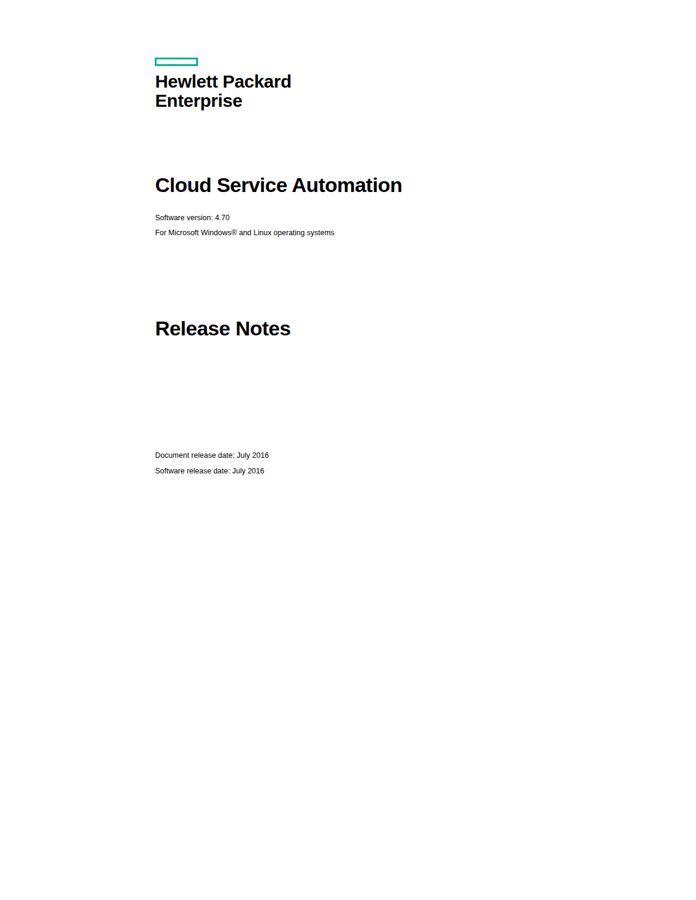Hewlett Packard
Enterprise
Cloud Service Automation
Software version: 4.70
For Microsoft Windows® and Linux operating systems
Release Notes
Document release date: July 2016
Software release date: July 2016